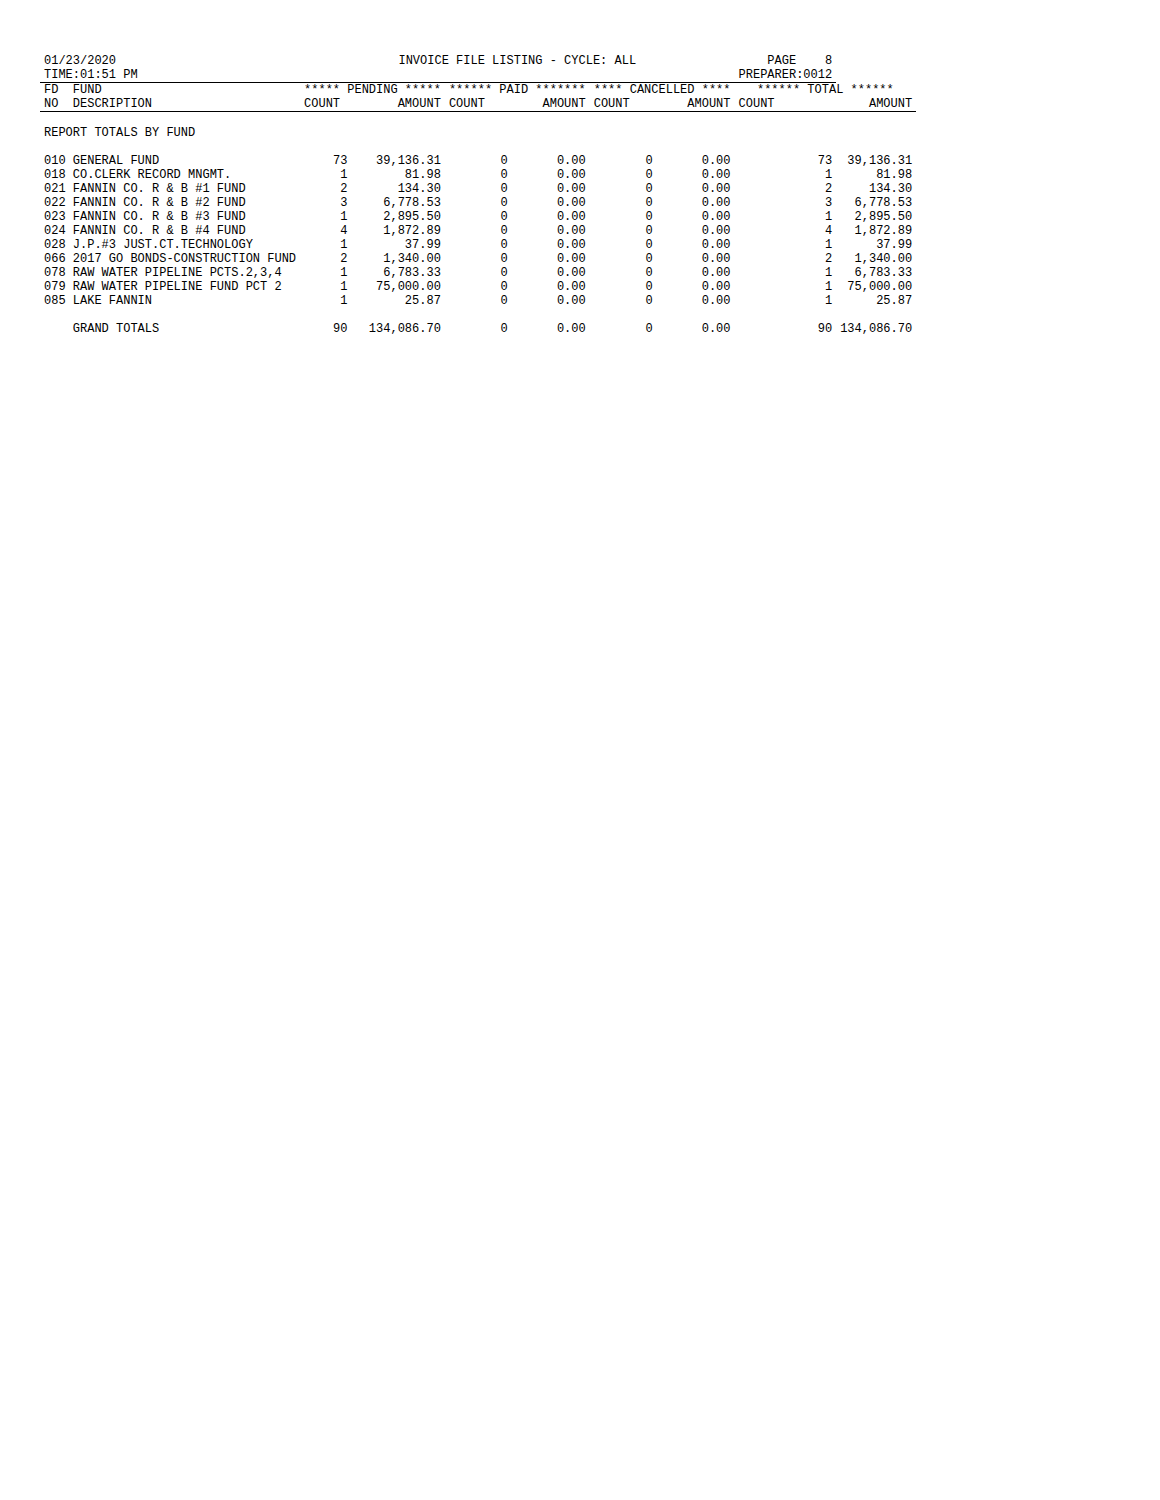| 01/23/2020 | INVOICE FILE LISTING - CYCLE: ALL | PAGE 8 |
| TIME:01:51 PM | | PREPARER:0012 |
| FD FUND | ***** PENDING ***** | ****** PAID ******* | **** CANCELLED **** | ****** TOTAL ****** |
| NO DESCRIPTION | COUNT | AMOUNT | COUNT | AMOUNT | COUNT | AMOUNT | COUNT | AMOUNT |
| REPORT TOTALS BY FUND |
| 010 GENERAL FUND | 73 | 39,136.31 | 0 | 0.00 | 0 | 0.00 | 73 | 39,136.31 |
| 018 CO.CLERK RECORD MNGMT. | 1 | 81.98 | 0 | 0.00 | 0 | 0.00 | 1 | 81.98 |
| 021 FANNIN CO. R & B #1 FUND | 2 | 134.30 | 0 | 0.00 | 0 | 0.00 | 2 | 134.30 |
| 022 FANNIN CO. R & B #2 FUND | 3 | 6,778.53 | 0 | 0.00 | 0 | 0.00 | 3 | 6,778.53 |
| 023 FANNIN CO. R & B #3 FUND | 1 | 2,895.50 | 0 | 0.00 | 0 | 0.00 | 1 | 2,895.50 |
| 024 FANNIN CO. R & B #4 FUND | 4 | 1,872.89 | 0 | 0.00 | 0 | 0.00 | 4 | 1,872.89 |
| 028 J.P.#3 JUST.CT.TECHNOLOGY | 1 | 37.99 | 0 | 0.00 | 0 | 0.00 | 1 | 37.99 |
| 066 2017 GO BONDS-CONSTRUCTION FUND | 2 | 1,340.00 | 0 | 0.00 | 0 | 0.00 | 2 | 1,340.00 |
| 078 RAW WATER PIPELINE PCTS.2,3,4 | 1 | 6,783.33 | 0 | 0.00 | 0 | 0.00 | 1 | 6,783.33 |
| 079 RAW WATER PIPELINE FUND PCT 2 | 1 | 75,000.00 | 0 | 0.00 | 0 | 0.00 | 1 | 75,000.00 |
| 085 LAKE FANNIN | 1 | 25.87 | 0 | 0.00 | 0 | 0.00 | 1 | 25.87 |
| GRAND TOTALS | 90 | 134,086.70 | 0 | 0.00 | 0 | 0.00 | 90 | 134,086.70 |